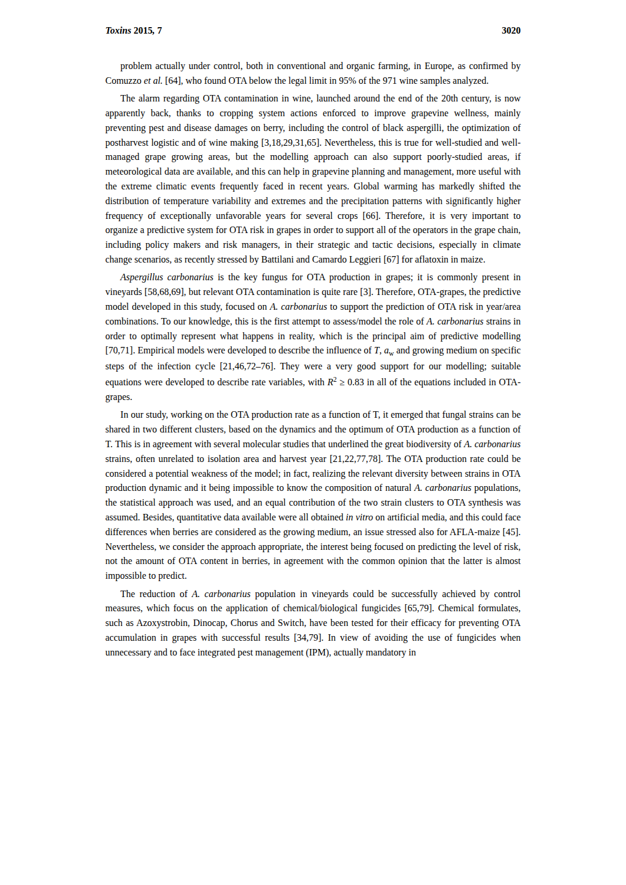Toxins 2015, 7 3020
problem actually under control, both in conventional and organic farming, in Europe, as confirmed by Comuzzo et al. [64], who found OTA below the legal limit in 95% of the 971 wine samples analyzed.
The alarm regarding OTA contamination in wine, launched around the end of the 20th century, is now apparently back, thanks to cropping system actions enforced to improve grapevine wellness, mainly preventing pest and disease damages on berry, including the control of black aspergilli, the optimization of postharvest logistic and of wine making [3,18,29,31,65]. Nevertheless, this is true for well-studied and well-managed grape growing areas, but the modelling approach can also support poorly-studied areas, if meteorological data are available, and this can help in grapevine planning and management, more useful with the extreme climatic events frequently faced in recent years. Global warming has markedly shifted the distribution of temperature variability and extremes and the precipitation patterns with significantly higher frequency of exceptionally unfavorable years for several crops [66]. Therefore, it is very important to organize a predictive system for OTA risk in grapes in order to support all of the operators in the grape chain, including policy makers and risk managers, in their strategic and tactic decisions, especially in climate change scenarios, as recently stressed by Battilani and Camardo Leggieri [67] for aflatoxin in maize.
Aspergillus carbonarius is the key fungus for OTA production in grapes; it is commonly present in vineyards [58,68,69], but relevant OTA contamination is quite rare [3]. Therefore, OTA-grapes, the predictive model developed in this study, focused on A. carbonarius to support the prediction of OTA risk in year/area combinations. To our knowledge, this is the first attempt to assess/model the role of A. carbonarius strains in order to optimally represent what happens in reality, which is the principal aim of predictive modelling [70,71]. Empirical models were developed to describe the influence of T, aw and growing medium on specific steps of the infection cycle [21,46,72–76]. They were a very good support for our modelling; suitable equations were developed to describe rate variables, with R2 ≥ 0.83 in all of the equations included in OTA-grapes.
In our study, working on the OTA production rate as a function of T, it emerged that fungal strains can be shared in two different clusters, based on the dynamics and the optimum of OTA production as a function of T. This is in agreement with several molecular studies that underlined the great biodiversity of A. carbonarius strains, often unrelated to isolation area and harvest year [21,22,77,78]. The OTA production rate could be considered a potential weakness of the model; in fact, realizing the relevant diversity between strains in OTA production dynamic and it being impossible to know the composition of natural A. carbonarius populations, the statistical approach was used, and an equal contribution of the two strain clusters to OTA synthesis was assumed. Besides, quantitative data available were all obtained in vitro on artificial media, and this could face differences when berries are considered as the growing medium, an issue stressed also for AFLA-maize [45]. Nevertheless, we consider the approach appropriate, the interest being focused on predicting the level of risk, not the amount of OTA content in berries, in agreement with the common opinion that the latter is almost impossible to predict.
The reduction of A. carbonarius population in vineyards could be successfully achieved by control measures, which focus on the application of chemical/biological fungicides [65,79]. Chemical formulates, such as Azoxystrobin, Dinocap, Chorus and Switch, have been tested for their efficacy for preventing OTA accumulation in grapes with successful results [34,79]. In view of avoiding the use of fungicides when unnecessary and to face integrated pest management (IPM), actually mandatory in